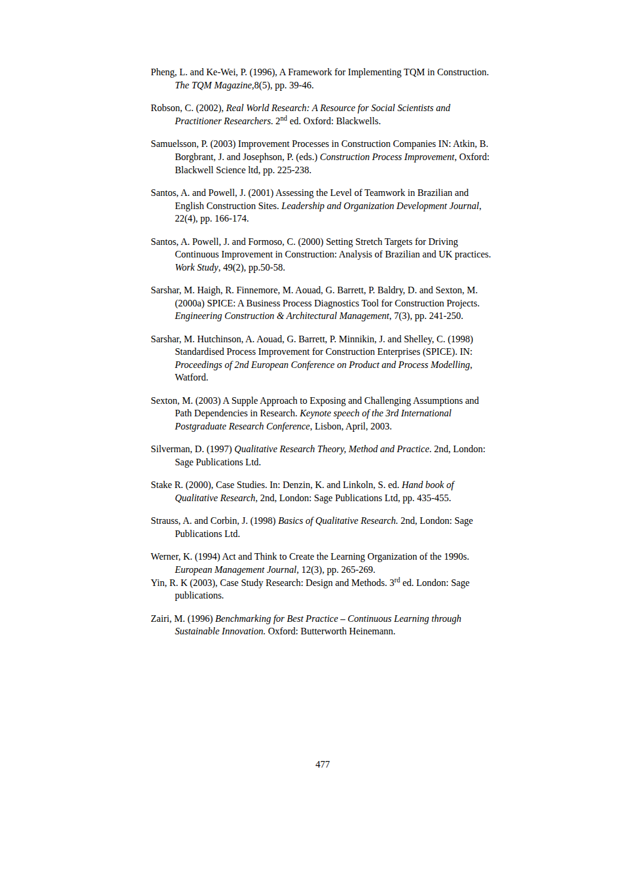Pheng, L. and Ke-Wei, P. (1996), A Framework for Implementing TQM in Construction. The TQM Magazine, 8(5), pp. 39-46.
Robson, C. (2002), Real World Research: A Resource for Social Scientists and Practitioner Researchers. 2nd ed. Oxford: Blackwells.
Samuelsson, P. (2003) Improvement Processes in Construction Companies IN: Atkin, B. Borgbrant, J. and Josephson, P. (eds.) Construction Process Improvement, Oxford: Blackwell Science ltd, pp. 225-238.
Santos, A. and Powell, J. (2001) Assessing the Level of Teamwork in Brazilian and English Construction Sites. Leadership and Organization Development Journal, 22(4), pp. 166-174.
Santos, A. Powell, J. and Formoso, C. (2000) Setting Stretch Targets for Driving Continuous Improvement in Construction: Analysis of Brazilian and UK practices. Work Study, 49(2), pp.50-58.
Sarshar, M. Haigh, R. Finnemore, M. Aouad, G. Barrett, P. Baldry, D. and Sexton, M. (2000a) SPICE: A Business Process Diagnostics Tool for Construction Projects. Engineering Construction & Architectural Management, 7(3), pp. 241-250.
Sarshar, M. Hutchinson, A. Aouad, G. Barrett, P. Minnikin, J. and Shelley, C. (1998) Standardised Process Improvement for Construction Enterprises (SPICE). IN: Proceedings of 2nd European Conference on Product and Process Modelling, Watford.
Sexton, M. (2003) A Supple Approach to Exposing and Challenging Assumptions and Path Dependencies in Research. Keynote speech of the 3rd International Postgraduate Research Conference, Lisbon, April, 2003.
Silverman, D. (1997) Qualitative Research Theory, Method and Practice. 2nd, London: Sage Publications Ltd.
Stake R. (2000), Case Studies. In: Denzin, K. and Linkoln, S. ed. Hand book of Qualitative Research, 2nd, London: Sage Publications Ltd, pp. 435-455.
Strauss, A. and Corbin, J. (1998) Basics of Qualitative Research. 2nd, London: Sage Publications Ltd.
Werner, K. (1994) Act and Think to Create the Learning Organization of the 1990s. European Management Journal, 12(3), pp. 265-269.
Yin, R. K (2003), Case Study Research: Design and Methods. 3rd ed. London: Sage publications.
Zairi, M. (1996) Benchmarking for Best Practice – Continuous Learning through Sustainable Innovation. Oxford: Butterworth Heinemann.
477